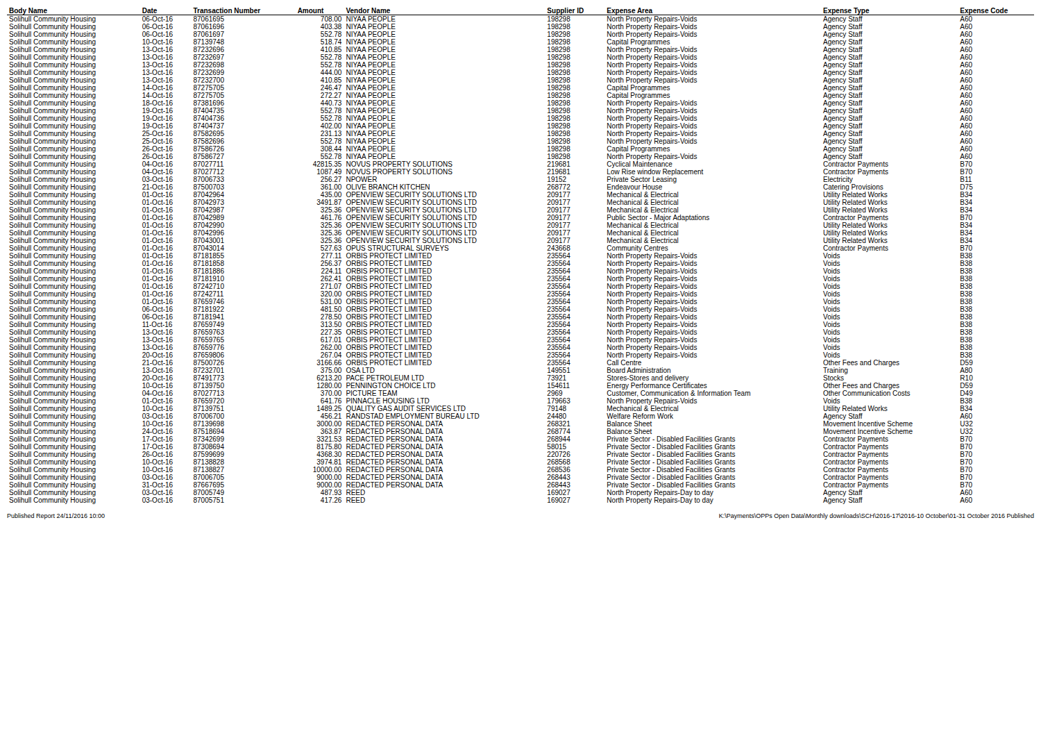| Body Name | Date | Transaction Number | Amount | Vendor Name | Supplier ID | Expense Area | Expense Type | Expense Code |
| --- | --- | --- | --- | --- | --- | --- | --- | --- |
| Solihull Community Housing | 06-Oct-16 | 87061695 | 708.00 | NIYAA PEOPLE | 198298 | North Property Repairs-Voids | Agency Staff | A60 |
| Solihull Community Housing | 06-Oct-16 | 87061696 | 403.38 | NIYAA PEOPLE | 198298 | North Property Repairs-Voids | Agency Staff | A60 |
| Solihull Community Housing | 06-Oct-16 | 87061697 | 552.78 | NIYAA PEOPLE | 198298 | North Property Repairs-Voids | Agency Staff | A60 |
| Solihull Community Housing | 10-Oct-16 | 87139748 | 518.74 | NIYAA PEOPLE | 198298 | Capital Programmes | Agency Staff | A60 |
| Solihull Community Housing | 13-Oct-16 | 87232696 | 410.85 | NIYAA PEOPLE | 198298 | North Property Repairs-Voids | Agency Staff | A60 |
| Solihull Community Housing | 13-Oct-16 | 87232697 | 552.78 | NIYAA PEOPLE | 198298 | North Property Repairs-Voids | Agency Staff | A60 |
| Solihull Community Housing | 13-Oct-16 | 87232698 | 552.78 | NIYAA PEOPLE | 198298 | North Property Repairs-Voids | Agency Staff | A60 |
| Solihull Community Housing | 13-Oct-16 | 87232699 | 444.00 | NIYAA PEOPLE | 198298 | North Property Repairs-Voids | Agency Staff | A60 |
| Solihull Community Housing | 13-Oct-16 | 87232700 | 410.85 | NIYAA PEOPLE | 198298 | North Property Repairs-Voids | Agency Staff | A60 |
| Solihull Community Housing | 14-Oct-16 | 87275705 | 246.47 | NIYAA PEOPLE | 198298 | Capital Programmes | Agency Staff | A60 |
| Solihull Community Housing | 14-Oct-16 | 87275705 | 272.27 | NIYAA PEOPLE | 198298 | Capital Programmes | Agency Staff | A60 |
| Solihull Community Housing | 18-Oct-16 | 87381696 | 440.73 | NIYAA PEOPLE | 198298 | North Property Repairs-Voids | Agency Staff | A60 |
| Solihull Community Housing | 19-Oct-16 | 87404735 | 552.78 | NIYAA PEOPLE | 198298 | North Property Repairs-Voids | Agency Staff | A60 |
| Solihull Community Housing | 19-Oct-16 | 87404736 | 552.78 | NIYAA PEOPLE | 198298 | North Property Repairs-Voids | Agency Staff | A60 |
| Solihull Community Housing | 19-Oct-16 | 87404737 | 402.00 | NIYAA PEOPLE | 198298 | North Property Repairs-Voids | Agency Staff | A60 |
| Solihull Community Housing | 25-Oct-16 | 87582695 | 231.13 | NIYAA PEOPLE | 198298 | North Property Repairs-Voids | Agency Staff | A60 |
| Solihull Community Housing | 25-Oct-16 | 87582696 | 552.78 | NIYAA PEOPLE | 198298 | North Property Repairs-Voids | Agency Staff | A60 |
| Solihull Community Housing | 26-Oct-16 | 87586726 | 308.44 | NIYAA PEOPLE | 198298 | Capital Programmes | Agency Staff | A60 |
| Solihull Community Housing | 26-Oct-16 | 87586727 | 552.78 | NIYAA PEOPLE | 198298 | North Property Repairs-Voids | Agency Staff | A60 |
| Solihull Community Housing | 04-Oct-16 | 87027711 | 42815.35 | NOVUS PROPERTY SOLUTIONS | 219681 | Cyclical Maintenance | Contractor Payments | B70 |
| Solihull Community Housing | 04-Oct-16 | 87027712 | 1087.49 | NOVUS PROPERTY SOLUTIONS | 219681 | Low Rise window Replacement | Contractor Payments | B70 |
| Solihull Community Housing | 03-Oct-16 | 87006733 | 256.27 | NPOWER | 19152 | Private Sector Leasing | Electricity | B11 |
| Solihull Community Housing | 21-Oct-16 | 87500703 | 361.00 | OLIVE BRANCH KITCHEN | 268772 | Endeavour House | Catering Provisions | D75 |
| Solihull Community Housing | 01-Oct-16 | 87042964 | 435.00 | OPENVIEW SECURITY SOLUTIONS LTD | 209177 | Mechanical & Electrical | Utility Related Works | B34 |
| Solihull Community Housing | 01-Oct-16 | 87042973 | 3491.87 | OPENVIEW SECURITY SOLUTIONS LTD | 209177 | Mechanical & Electrical | Utility Related Works | B34 |
| Solihull Community Housing | 01-Oct-16 | 87042987 | 325.36 | OPENVIEW SECURITY SOLUTIONS LTD | 209177 | Mechanical & Electrical | Utility Related Works | B34 |
| Solihull Community Housing | 01-Oct-16 | 87042989 | 461.76 | OPENVIEW SECURITY SOLUTIONS LTD | 209177 | Public Sector - Major Adaptations | Contractor Payments | B70 |
| Solihull Community Housing | 01-Oct-16 | 87042990 | 325.36 | OPENVIEW SECURITY SOLUTIONS LTD | 209177 | Mechanical & Electrical | Utility Related Works | B34 |
| Solihull Community Housing | 01-Oct-16 | 87042996 | 325.36 | OPENVIEW SECURITY SOLUTIONS LTD | 209177 | Mechanical & Electrical | Utility Related Works | B34 |
| Solihull Community Housing | 01-Oct-16 | 87043001 | 325.36 | OPENVIEW SECURITY SOLUTIONS LTD | 209177 | Mechanical & Electrical | Utility Related Works | B34 |
| Solihull Community Housing | 01-Oct-16 | 87043014 | 527.63 | OPUS STRUCTURAL SURVEYS | 243668 | Community Centres | Contractor Payments | B70 |
| Solihull Community Housing | 01-Oct-16 | 87181855 | 277.11 | ORBIS PROTECT LIMITED | 235564 | North Property Repairs-Voids | Voids | B38 |
| Solihull Community Housing | 01-Oct-16 | 87181858 | 256.37 | ORBIS PROTECT LIMITED | 235564 | North Property Repairs-Voids | Voids | B38 |
| Solihull Community Housing | 01-Oct-16 | 87181886 | 224.11 | ORBIS PROTECT LIMITED | 235564 | North Property Repairs-Voids | Voids | B38 |
| Solihull Community Housing | 01-Oct-16 | 87181910 | 262.41 | ORBIS PROTECT LIMITED | 235564 | North Property Repairs-Voids | Voids | B38 |
| Solihull Community Housing | 01-Oct-16 | 87242710 | 271.07 | ORBIS PROTECT LIMITED | 235564 | North Property Repairs-Voids | Voids | B38 |
| Solihull Community Housing | 01-Oct-16 | 87242711 | 320.00 | ORBIS PROTECT LIMITED | 235564 | North Property Repairs-Voids | Voids | B38 |
| Solihull Community Housing | 01-Oct-16 | 87659746 | 531.00 | ORBIS PROTECT LIMITED | 235564 | North Property Repairs-Voids | Voids | B38 |
| Solihull Community Housing | 06-Oct-16 | 87181922 | 481.50 | ORBIS PROTECT LIMITED | 235564 | North Property Repairs-Voids | Voids | B38 |
| Solihull Community Housing | 06-Oct-16 | 87181941 | 278.50 | ORBIS PROTECT LIMITED | 235564 | North Property Repairs-Voids | Voids | B38 |
| Solihull Community Housing | 11-Oct-16 | 87659749 | 313.50 | ORBIS PROTECT LIMITED | 235564 | North Property Repairs-Voids | Voids | B38 |
| Solihull Community Housing | 13-Oct-16 | 87659763 | 227.35 | ORBIS PROTECT LIMITED | 235564 | North Property Repairs-Voids | Voids | B38 |
| Solihull Community Housing | 13-Oct-16 | 87659765 | 617.01 | ORBIS PROTECT LIMITED | 235564 | North Property Repairs-Voids | Voids | B38 |
| Solihull Community Housing | 13-Oct-16 | 87659776 | 262.00 | ORBIS PROTECT LIMITED | 235564 | North Property Repairs-Voids | Voids | B38 |
| Solihull Community Housing | 20-Oct-16 | 87659806 | 267.04 | ORBIS PROTECT LIMITED | 235564 | North Property Repairs-Voids | Voids | B38 |
| Solihull Community Housing | 21-Oct-16 | 87500726 | 3166.66 | ORBIS PROTECT LIMITED | 235564 | Call Centre | Other Fees and Charges | D59 |
| Solihull Community Housing | 13-Oct-16 | 87232701 | 375.00 | OSA LTD | 149551 | Board Administration | Training | A80 |
| Solihull Community Housing | 20-Oct-16 | 87491773 | 6213.20 | PACE PETROLEUM LTD | 73921 | Stores-Stores and delivery | Stocks | R10 |
| Solihull Community Housing | 10-Oct-16 | 87139750 | 1280.00 | PENNINGTON CHOICE LTD | 154611 | Energy Performance Certificates | Other Fees and Charges | D59 |
| Solihull Community Housing | 04-Oct-16 | 87027713 | 370.00 | PICTURE TEAM | 2969 | Customer, Communication & Information Team | Other Communication Costs | D49 |
| Solihull Community Housing | 01-Oct-16 | 87659720 | 641.76 | PINNACLE HOUSING LTD | 179663 | North Property Repairs-Voids | Voids | B38 |
| Solihull Community Housing | 10-Oct-16 | 87139751 | 1489.25 | QUALITY GAS AUDIT SERVICES LTD | 79148 | Mechanical & Electrical | Utility Related Works | B34 |
| Solihull Community Housing | 03-Oct-16 | 87006700 | 456.21 | RANDSTAD EMPLOYMENT BUREAU LTD | 24480 | Welfare Reform Work | Agency Staff | A60 |
| Solihull Community Housing | 10-Oct-16 | 87139698 | 3000.00 | REDACTED PERSONAL DATA | 268321 | Balance Sheet | Movement Incentive Scheme | U32 |
| Solihull Community Housing | 24-Oct-16 | 87518694 | 363.87 | REDACTED PERSONAL DATA | 268774 | Balance Sheet | Movement Incentive Scheme | U32 |
| Solihull Community Housing | 17-Oct-16 | 87342699 | 3321.53 | REDACTED PERSONAL DATA | 268944 | Private Sector - Disabled Facilities Grants | Contractor Payments | B70 |
| Solihull Community Housing | 17-Oct-16 | 87308694 | 8175.80 | REDACTED PERSONAL DATA | 58015 | Private Sector - Disabled Facilities Grants | Contractor Payments | B70 |
| Solihull Community Housing | 26-Oct-16 | 87599699 | 4368.30 | REDACTED PERSONAL DATA | 220726 | Private Sector - Disabled Facilities Grants | Contractor Payments | B70 |
| Solihull Community Housing | 10-Oct-16 | 87138828 | 3974.81 | REDACTED PERSONAL DATA | 268568 | Private Sector - Disabled Facilities Grants | Contractor Payments | B70 |
| Solihull Community Housing | 10-Oct-16 | 87138827 | 10000.00 | REDACTED PERSONAL DATA | 268536 | Private Sector - Disabled Facilities Grants | Contractor Payments | B70 |
| Solihull Community Housing | 03-Oct-16 | 87006705 | 9000.00 | REDACTED PERSONAL DATA | 268443 | Private Sector - Disabled Facilities Grants | Contractor Payments | B70 |
| Solihull Community Housing | 31-Oct-16 | 87667695 | 9000.00 | REDACTED PERSONAL DATA | 268443 | Private Sector - Disabled Facilities Grants | Contractor Payments | B70 |
| Solihull Community Housing | 03-Oct-16 | 87005749 | 487.93 | REED | 169027 | North Property Repairs-Day to day | Agency Staff | A60 |
| Solihull Community Housing | 03-Oct-16 | 87005751 | 417.26 | REED | 169027 | North Property Repairs-Day to day | Agency Staff | A60 |
Published Report 24/11/2016 10:00 K:\Payments\OPPs Open Data\Monthly downloads\SCH\2016-17\2016-10 October\01-31 October 2016 Published